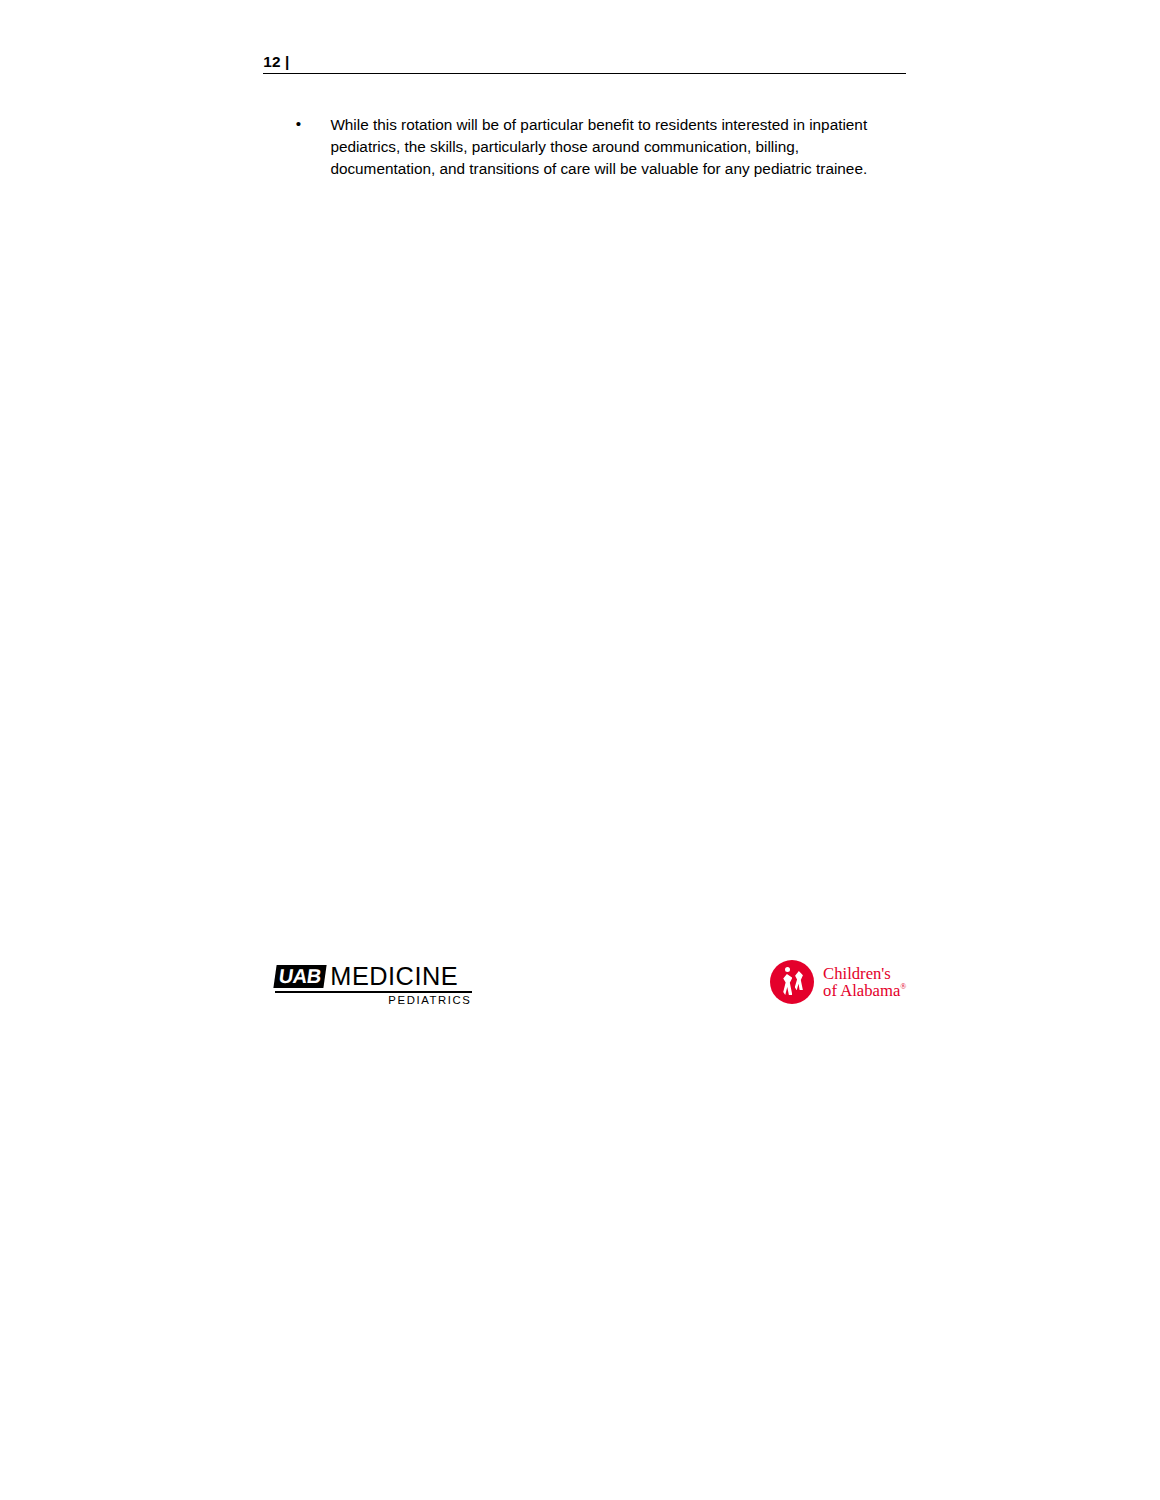12 |
While this rotation will be of particular benefit to residents interested in inpatient pediatrics, the skills, particularly those around communication, billing, documentation, and transitions of care will be valuable for any pediatric trainee.
UAB MEDICINE
PEDIATRICS
Children's of Alabama®